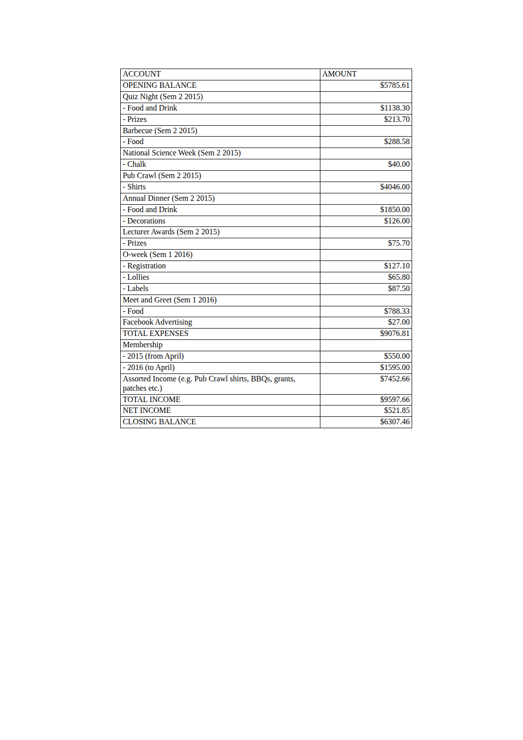| ACCOUNT | AMOUNT |
| OPENING BALANCE | $5785.61 |
| Quiz Night (Sem 2 2015) | |
| - Food and Drink | $1138.30 |
| - Prizes | $213.70 |
| Barbecue (Sem 2 2015) | |
| - Food | $288.58 |
| National Science Week (Sem 2 2015) | |
| - Chalk | $40.00 |
| Pub Crawl (Sem 2 2015) | |
| - Shirts | $4046.00 |
| Annual Dinner (Sem 2 2015) | |
| - Food and Drink | $1850.00 |
| - Decorations | $126.00 |
| Lecturer Awards (Sem 2 2015) | |
| - Prizes | $75.70 |
| O-week (Sem 1 2016) | |
| - Registration | $127.10 |
| - Lollies | $65.80 |
| - Labels | $87.50 |
| Meet and Greet (Sem 1 2016) | |
| - Food | $788.33 |
| Facebook Advertising | $27.00 |
| TOTAL EXPENSES | $9076.81 |
| Membership | |
| - 2015 (from April) | $550.00 |
| - 2016 (to April) | $1595.00 |
| Assorted Income (e.g. Pub Crawl shirts, BBQs, grants, patches etc.) | $7452.66 |
| TOTAL INCOME | $9597.66 |
| NET INCOME | $521.85 |
| CLOSING BALANCE | $6307.46 |